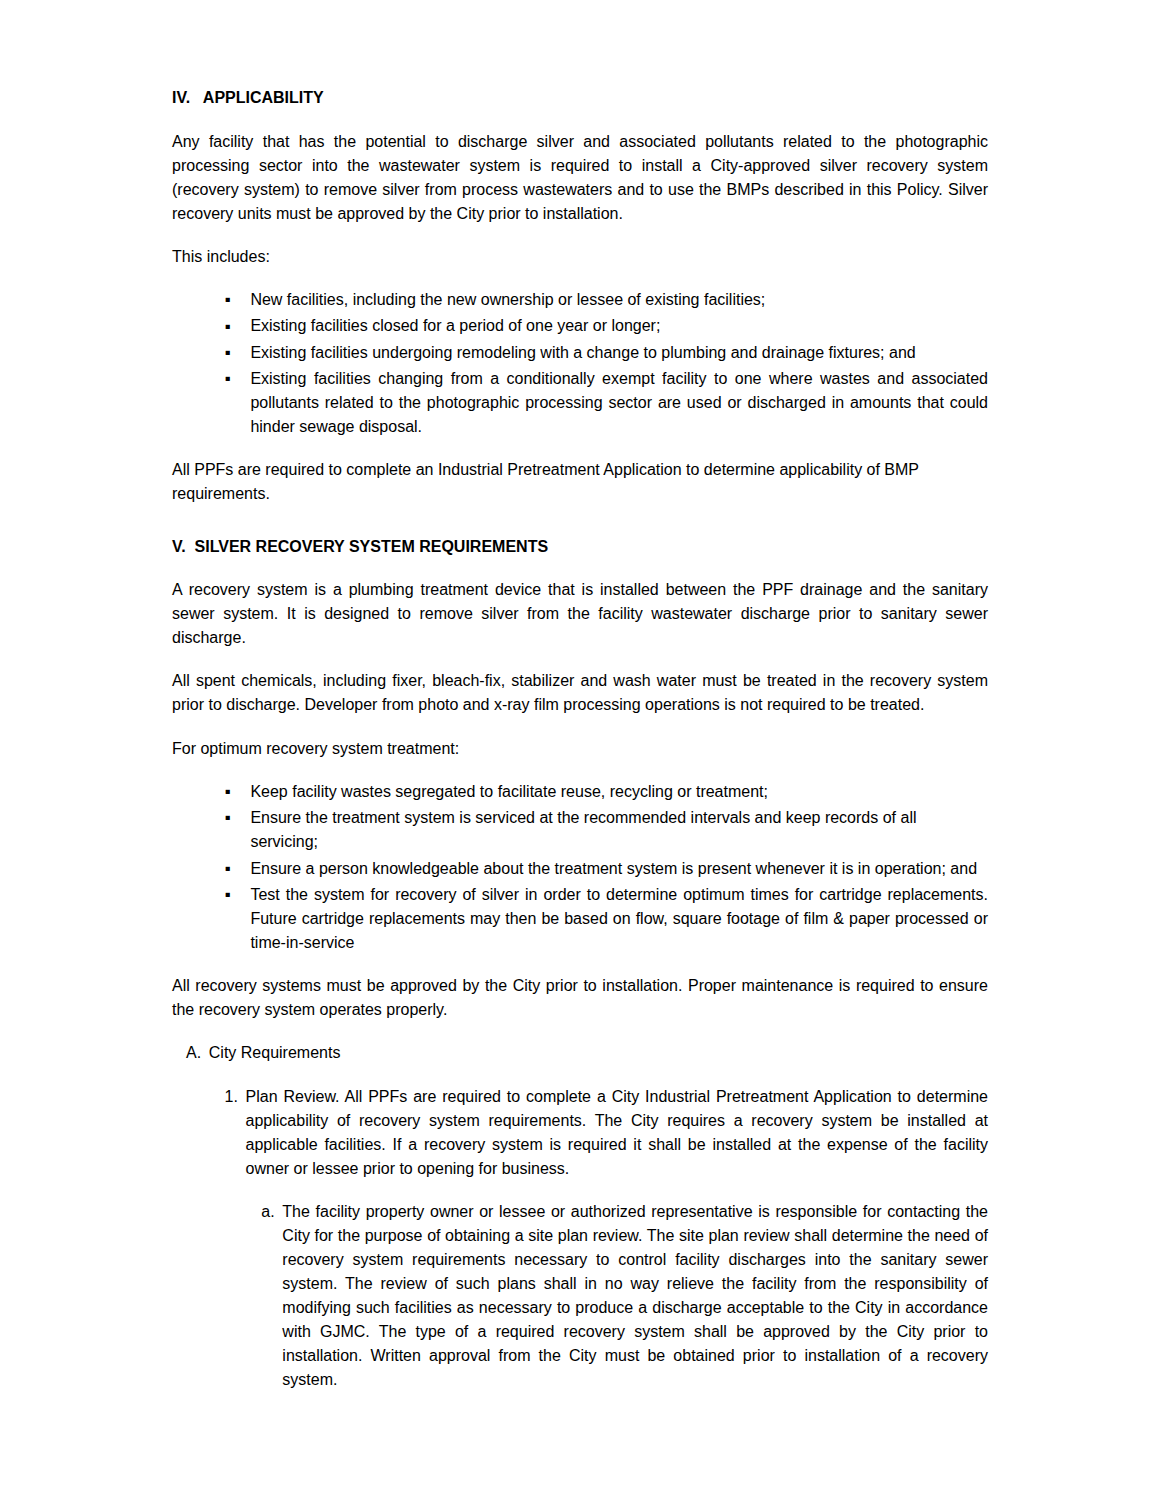IV. APPLICABILITY
Any facility that has the potential to discharge silver and associated pollutants related to the photographic processing sector into the wastewater system is required to install a City-approved silver recovery system (recovery system) to remove silver from process wastewaters and to use the BMPs described in this Policy. Silver recovery units must be approved by the City prior to installation.
This includes:
New facilities, including the new ownership or lessee of existing facilities;
Existing facilities closed for a period of one year or longer;
Existing facilities undergoing remodeling with a change to plumbing and drainage fixtures; and
Existing facilities changing from a conditionally exempt facility to one where wastes and associated pollutants related to the photographic processing sector are used or discharged in amounts that could hinder sewage disposal.
All PPFs are required to complete an Industrial Pretreatment Application to determine applicability of BMP requirements.
V. SILVER RECOVERY SYSTEM REQUIREMENTS
A recovery system is a plumbing treatment device that is installed between the PPF drainage and the sanitary sewer system. It is designed to remove silver from the facility wastewater discharge prior to sanitary sewer discharge.
All spent chemicals, including fixer, bleach-fix, stabilizer and wash water must be treated in the recovery system prior to discharge. Developer from photo and x-ray film processing operations is not required to be treated.
For optimum recovery system treatment:
Keep facility wastes segregated to facilitate reuse, recycling or treatment;
Ensure the treatment system is serviced at the recommended intervals and keep records of all servicing;
Ensure a person knowledgeable about the treatment system is present whenever it is in operation; and
Test the system for recovery of silver in order to determine optimum times for cartridge replacements. Future cartridge replacements may then be based on flow, square footage of film & paper processed or time-in-service
All recovery systems must be approved by the City prior to installation. Proper maintenance is required to ensure the recovery system operates properly.
City Requirements
Plan Review. All PPFs are required to complete a City Industrial Pretreatment Application to determine applicability of recovery system requirements. The City requires a recovery system be installed at applicable facilities. If a recovery system is required it shall be installed at the expense of the facility owner or lessee prior to opening for business.
The facility property owner or lessee or authorized representative is responsible for contacting the City for the purpose of obtaining a site plan review. The site plan review shall determine the need of recovery system requirements necessary to control facility discharges into the sanitary sewer system. The review of such plans shall in no way relieve the facility from the responsibility of modifying such facilities as necessary to produce a discharge acceptable to the City in accordance with GJMC. The type of a required recovery system shall be approved by the City prior to installation. Written approval from the City must be obtained prior to installation of a recovery system.